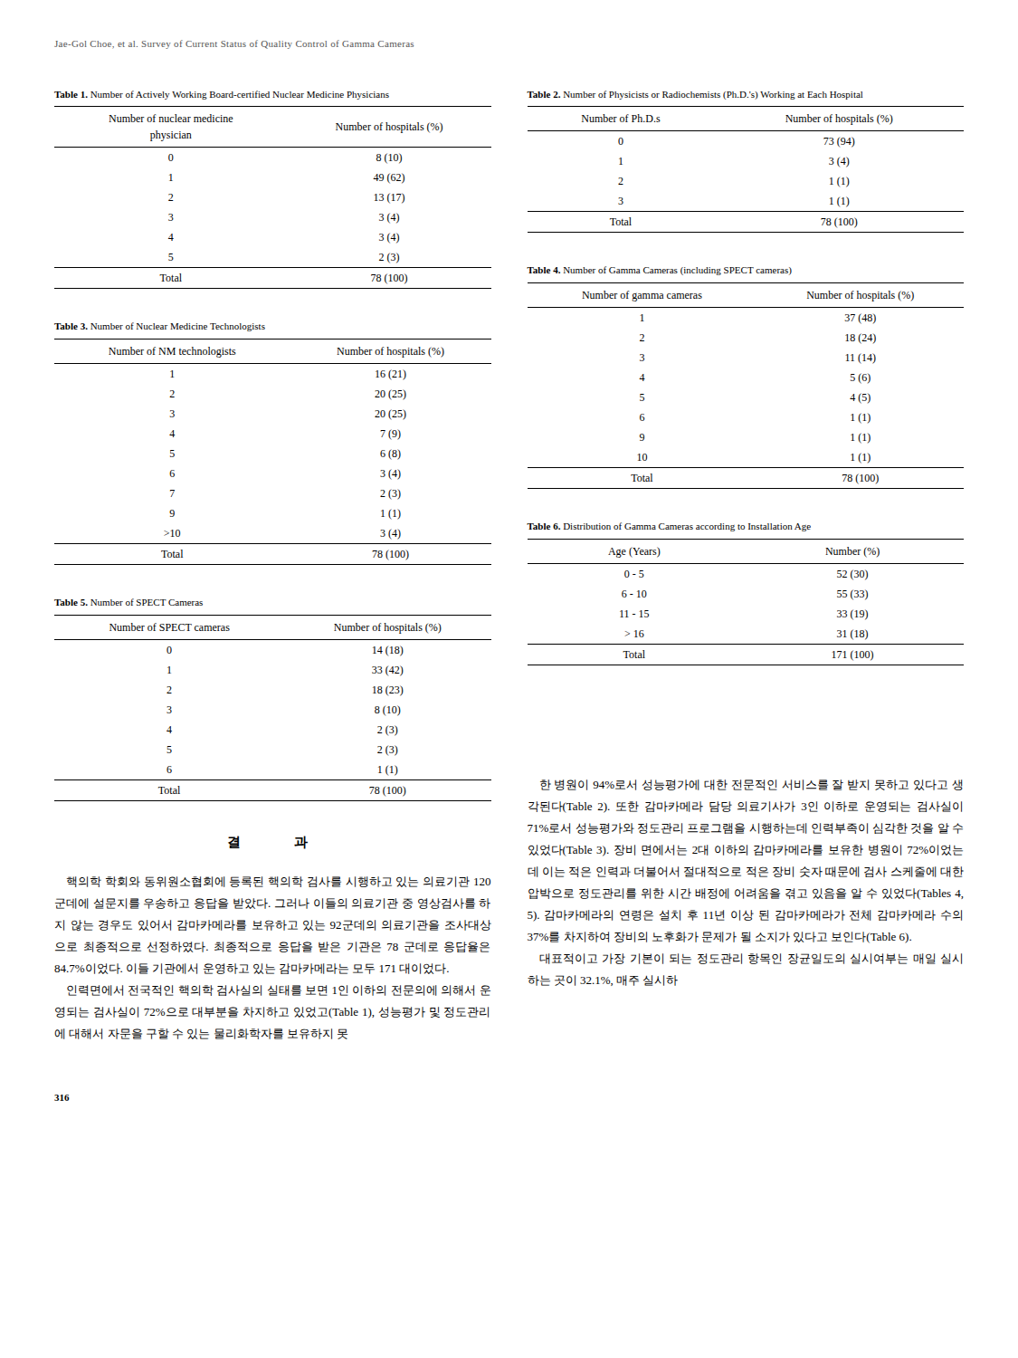Jae-Gol Choe, et al. Survey of Current Status of Quality Control of Gamma Cameras
Table 1. Number of Actively Working Board-certified Nuclear Medicine Physicians
| Number of nuclear medicine physician | Number of hospitals (%) |
| --- | --- |
| 0 | 8 (10) |
| 1 | 49 (62) |
| 2 | 13 (17) |
| 3 | 3 (4) |
| 4 | 3 (4) |
| 5 | 2 (3) |
| Total | 78 (100) |
Table 3. Number of Nuclear Medicine Technologists
| Number of NM technologists | Number of hospitals (%) |
| --- | --- |
| 1 | 16 (21) |
| 2 | 20 (25) |
| 3 | 20 (25) |
| 4 | 7 (9) |
| 5 | 6 (8) |
| 6 | 3 (4) |
| 7 | 2 (3) |
| 9 | 1 (1) |
| >10 | 3 (4) |
| Total | 78 (100) |
Table 5. Number of SPECT Cameras
| Number of SPECT cameras | Number of hospitals (%) |
| --- | --- |
| 0 | 14 (18) |
| 1 | 33 (42) |
| 2 | 18 (23) |
| 3 | 8 (10) |
| 4 | 2 (3) |
| 5 | 2 (3) |
| 6 | 1 (1) |
| Total | 78 (100) |
결 과
핵의학 학회와 동위원소협회에 등록된 핵의학 검사를 시행하고 있는 의료기관 120군데에 설문지를 우송하고 응답을 받았다. 그러나 이들의 의료기관 중 영상검사를 하지 않는 경우도 있어서 감마카메라를 보유하고 있는 92군데의 의료기관을 조사대상으로 최종적으로 선정하였다. 최종적으로 응답을 받은 기관은 78 군데로 응답율은 84.7%이었다. 이들 기관에서 운영하고 있는 감마카메라는 모두 171 대이었다.
인력면에서 전국적인 핵의학 검사실의 실태를 보면 1인 이하의 전문의에 의해서 운영되는 검사실이 72%으로 대부분을 차지하고 있었고(Table 1), 성능평가 및 정도관리에 대해서 자문을 구할 수 있는 물리화학자를 보유하지 못
316
Table 2. Number of Physicists or Radiochemists (Ph.D.'s) Working at Each Hospital
| Number of Ph.D.s | Number of hospitals (%) |
| --- | --- |
| 0 | 73 (94) |
| 1 | 3 (4) |
| 2 | 1 (1) |
| 3 | 1 (1) |
| Total | 78 (100) |
Table 4. Number of Gamma Cameras (including SPECT cameras)
| Number of gamma cameras | Number of hospitals (%) |
| --- | --- |
| 1 | 37 (48) |
| 2 | 18 (24) |
| 3 | 11 (14) |
| 4 | 5 (6) |
| 5 | 4 (5) |
| 6 | 1 (1) |
| 9 | 1 (1) |
| 10 | 1 (1) |
| Total | 78 (100) |
Table 6. Distribution of Gamma Cameras according to Installation Age
| Age (Years) | Number (%) |
| --- | --- |
| 0 - 5 | 52 (30) |
| 6 - 10 | 55 (33) |
| 11 - 15 | 33 (19) |
| > 16 | 31 (18) |
| Total | 171 (100) |
한 병원이 94%로서 성능평가에 대한 전문적인 서비스를 잘 받지 못하고 있다고 생각된다(Table 2). 또한 감마카메라 담당 의료기사가 3인 이하로 운영되는 검사실이 71%로서 성능평가와 정도관리 프로그램을 시행하는데 인력부족이 심각한 것을 알 수 있었다(Table 3). 장비 면에서는 2대 이하의 감마카메라를 보유한 병원이 72%이었는데 이는 적은 인력과 더불어서 절대적으로 적은 장비 숫자 때문에 검사 스케줄에 대한 압박으로 정도관리를 위한 시간 배정에 어려움을 겪고 있음을 알 수 있었다(Tables 4, 5). 감마카메라의 연령은 설치 후 11년 이상 된 감마카메라가 전체 감마카메라 수의 37%를 차지하여 장비의 노후화가 문제가 될 소지가 있다고 보인다(Table 6).
대표적이고 가장 기본이 되는 정도관리 항목인 장균일도의 실시여부는 매일 실시하는 곳이 32.1%, 매주 실시하